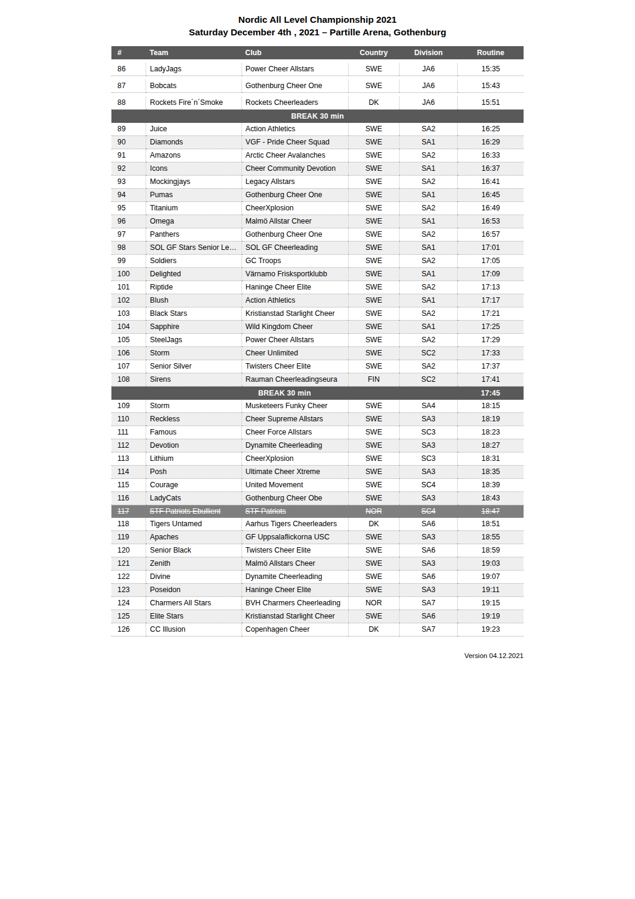Nordic All Level Championship 2021
Saturday December 4th , 2021 – Partille Arena, Gothenburg
| # | Team | Club | Country | Division | Routine |
| --- | --- | --- | --- | --- | --- |
| 86 | LadyJags | Power Cheer Allstars | SWE | JA6 | 15:35 |
| 87 | Bobcats | Gothenburg Cheer One | SWE | JA6 | 15:43 |
| 88 | Rockets Fire´n´Smoke | Rockets Cheerleaders | DK | JA6 | 15:51 |
| BREAK 30 min |
| 89 | Juice | Action Athletics | SWE | SA2 | 16:25 |
| 90 | Diamonds | VGF - Pride Cheer Squad | SWE | SA1 | 16:29 |
| 91 | Amazons | Arctic Cheer Avalanches | SWE | SA2 | 16:33 |
| 92 | Icons | Cheer Community Devotion | SWE | SA1 | 16:37 |
| 93 | Mockingjays | Legacy Allstars | SWE | SA2 | 16:41 |
| 94 | Pumas | Gothenburg Cheer One | SWE | SA1 | 16:45 |
| 95 | Titanium | CheerXplosion | SWE | SA2 | 16:49 |
| 96 | Omega | Malmö Allstar Cheer | SWE | SA1 | 16:53 |
| 97 | Panthers | Gothenburg Cheer One | SWE | SA2 | 16:57 |
| 98 | SOL GF Stars Senior Level 1 | SOL GF Cheerleading | SWE | SA1 | 17:01 |
| 99 | Soldiers | GC Troops | SWE | SA2 | 17:05 |
| 100 | Delighted | Värnamo Frisksportklubb | SWE | SA1 | 17:09 |
| 101 | Riptide | Haninge Cheer Elite | SWE | SA2 | 17:13 |
| 102 | Blush | Action Athletics | SWE | SA1 | 17:17 |
| 103 | Black Stars | Kristianstad Starlight Cheer | SWE | SA2 | 17:21 |
| 104 | Sapphire | Wild Kingdom Cheer | SWE | SA1 | 17:25 |
| 105 | SteelJags | Power Cheer Allstars | SWE | SA2 | 17:29 |
| 106 | Storm | Cheer Unlimited | SWE | SC2 | 17:33 |
| 107 | Senior Silver | Twisters Cheer Elite | SWE | SA2 | 17:37 |
| 108 | Sirens | Rauman Cheerleadingseura | FIN | SC2 | 17:41 |
| BREAK 30 min | 17:45 |
| 109 | Storm | Musketeers Funky Cheer | SWE | SA4 | 18:15 |
| 110 | Reckless | Cheer Supreme Allstars | SWE | SA3 | 18:19 |
| 111 | Famous | Cheer Force Allstars | SWE | SC3 | 18:23 |
| 112 | Devotion | Dynamite Cheerleading | SWE | SA3 | 18:27 |
| 113 | Lithium | CheerXplosion | SWE | SC3 | 18:31 |
| 114 | Posh | Ultimate Cheer Xtreme | SWE | SA3 | 18:35 |
| 115 | Courage | United Movement | SWE | SC4 | 18:39 |
| 116 | LadyCats | Gothenburg Cheer Obe | SWE | SA3 | 18:43 |
| 117 | STF Patriots Ebullient | STF Patriots | NOR | SC4 | 18:47 |
| 118 | Tigers Untamed | Aarhus Tigers Cheerleaders | DK | SA6 | 18:51 |
| 119 | Apaches | GF Uppsalaflickorna USC | SWE | SA3 | 18:55 |
| 120 | Senior Black | Twisters Cheer Elite | SWE | SA6 | 18:59 |
| 121 | Zenith | Malmö Allstars Cheer | SWE | SA3 | 19:03 |
| 122 | Divine | Dynamite Cheerleading | SWE | SA6 | 19:07 |
| 123 | Poseidon | Haninge Cheer Elite | SWE | SA3 | 19:11 |
| 124 | Charmers All Stars | BVH Charmers Cheerleading | NOR | SA7 | 19:15 |
| 125 | Elite Stars | Kristianstad Starlight Cheer | SWE | SA6 | 19:19 |
| 126 | CC Illusion | Copenhagen Cheer | DK | SA7 | 19:23 |
Version 04.12.2021